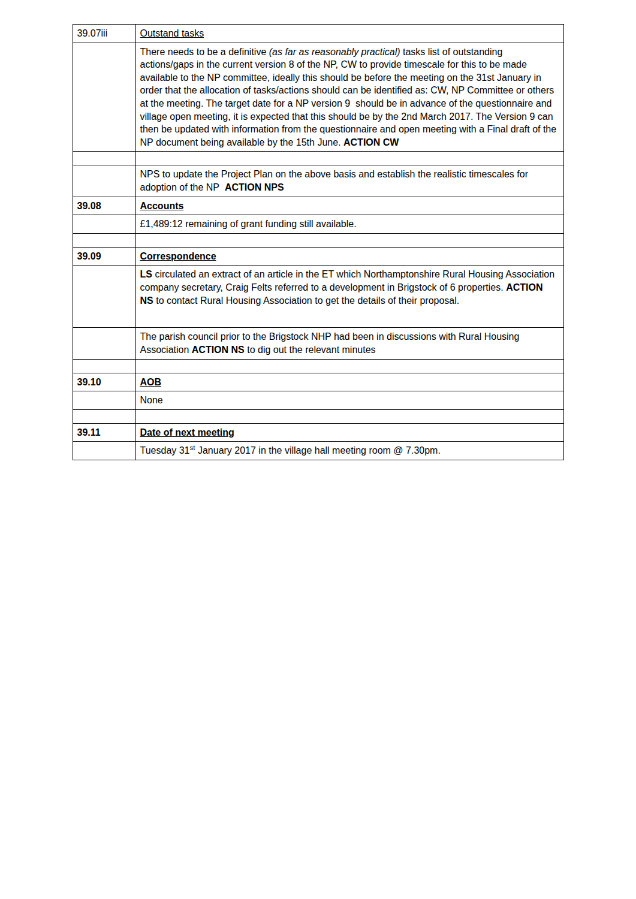| 39.07iii | Outstand tasks |
| | There needs to be a definitive (as far as reasonably practical) tasks list of outstanding actions/gaps in the current version 8 of the NP, CW to provide timescale for this to be made available to the NP committee, ideally this should be before the meeting on the 31st January in order that the allocation of tasks/actions should can be identified as: CW, NP Committee or others at the meeting. The target date for a NP version 9 should be in advance of the questionnaire and village open meeting, it is expected that this should be by the 2nd March 2017. The Version 9 can then be updated with information from the questionnaire and open meeting with a Final draft of the NP document being available by the 15th June. ACTION CW |
| | NPS to update the Project Plan on the above basis and establish the realistic timescales for adoption of the NP ACTION NPS |
| 39.08 | Accounts |
| | £1,489:12 remaining of grant funding still available. |
| 39.09 | Correspondence |
| | LS circulated an extract of an article in the ET which Northamptonshire Rural Housing Association company secretary, Craig Felts referred to a development in Brigstock of 6 properties. ACTION NS to contact Rural Housing Association to get the details of their proposal. |
| | The parish council prior to the Brigstock NHP had been in discussions with Rural Housing Association ACTION NS to dig out the relevant minutes |
| 39.10 | AOB |
| | None |
| 39.11 | Date of next meeting |
| | Tuesday 31 st January 2017 in the village hall meeting room @ 7.30pm. |